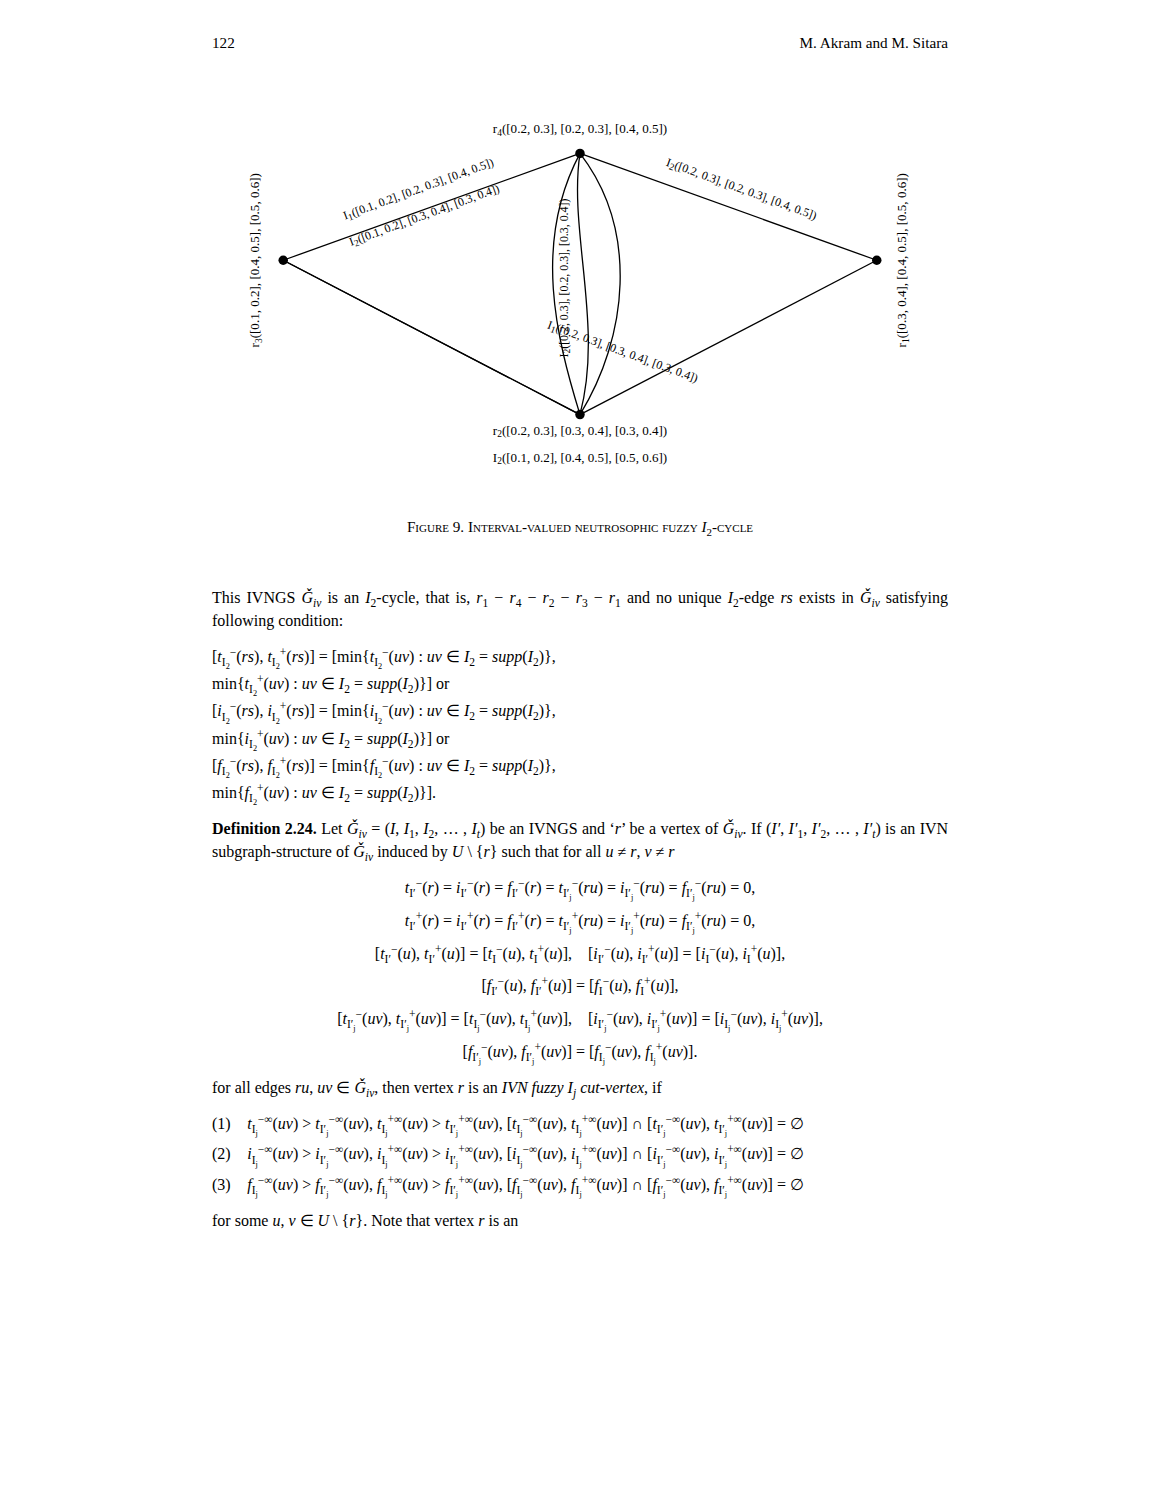122 M. Akram and M. Sitara
r4([0.2, 0.3], [0.2, 0.3], [0.4, 0.5]) r3([0.1, 0.2], [0.4, 0.5], [0.5, 0.6]) r1([0.3, 0.4], [0.4, 0.5], [0.5, 0.6]) r2([0.2, 0.3], [0.3, 0.4], [0.3, 0.4]) I1([0.1, 0.2], [0.2, 0.3], [0.4, 0.5]) I2([0.1, 0.2], [0.3, 0.4], [0.3, 0.4]) I2([0.2, 0.3], [0.2, 0.3], [0.4, 0.5]) I2([0.2, 0.3], [0.2, 0.3], [0.3, 0.4]) I1([0.2, 0.3], [0.3, 0.4], [0.3, 0.4]) I2([0.1, 0.2], [0.4, 0.5], [0.5, 0.6])
Figure 9. Interval-valued neutrosophic fuzzy I2-cycle
This IVNGS Ǧiv is an I2-cycle, that is, r1 − r4 − r2 − r3 − r1 and no unique I2-edge rs exists in Ǧiv satisfying following condition:
[tI2−(rs), tI2+(rs)] = [min{tI2−(uv) : uv ∈ I2 = supp(I2)},
min{tI2+(uv) : uv ∈ I2 = supp(I2)}] or
[iI2−(rs), iI2+(rs)] = [min{iI2−(uv) : uv ∈ I2 = supp(I2)},
min{iI2+(uv) : uv ∈ I2 = supp(I2)}] or
[fI2−(rs), fI2+(rs)] = [min{fI2−(uv) : uv ∈ I2 = supp(I2)},
min{fI2+(uv) : uv ∈ I2 = supp(I2)}].
Definition 2.24. Let Ǧiv = (I, I1, I2, … , It) be an IVNGS and ‘r’ be a vertex of Ǧiv. If (I′, I′1, I′2, … , I′t) is an IVN subgraph-structure of Ǧiv induced by U \ {r} such that for all u ≠ r, v ≠ r
tI′−(r) = iI′−(r) = fI′−(r) = tI′j−(ru) = iI′j−(ru) = fI′j−(ru) = 0,
tI′+(r) = iI′+(r) = fI′+(r) = tI′j+(ru) = iI′j+(ru) = fI′j+(ru) = 0,
[tI′−(u), tI′+(u)] = [tI−(u), tI+(u)], [iI′−(u), iI′+(u)] = [iI−(u), iI+(u)],
[fI′−(u), fI′+(u)] = [fI−(u), fI+(u)],
[tI′j−(uv), tI′j+(uv)] = [tIj−(uv), tIj+(uv)], [iI′j−(uv), iI′j+(uv)] = [iIj−(uv), iIj+(uv)],
[fI′j−(uv), fI′j+(uv)] = [fIj−(uv), fIj+(uv)].
for all edges ru, uv ∈ Ǧiv, then vertex r is an IVN fuzzy Ij cut-vertex, if
(1) tIj−∞(uv) > tI′j−∞(uv), tIj+∞(uv) > tI′j+∞(uv), [tIj−∞(uv), tIj+∞(uv)] ∩ [tI′j−∞(uv), tI′j+∞(uv)] = ∅
(2) iIj−∞(uv) > iI′j−∞(uv), iIj+∞(uv) > iI′j+∞(uv), [iIj−∞(uv), iIj+∞(uv)] ∩ [iI′j−∞(uv), iI′j+∞(uv)] = ∅
(3) fIj−∞(uv) > fI′j−∞(uv), fIj+∞(uv) > fI′j+∞(uv), [fIj−∞(uv), fIj+∞(uv)] ∩ [fI′j−∞(uv), fI′j+∞(uv)] = ∅
for some u, v ∈ U \ {r}. Note that vertex r is an